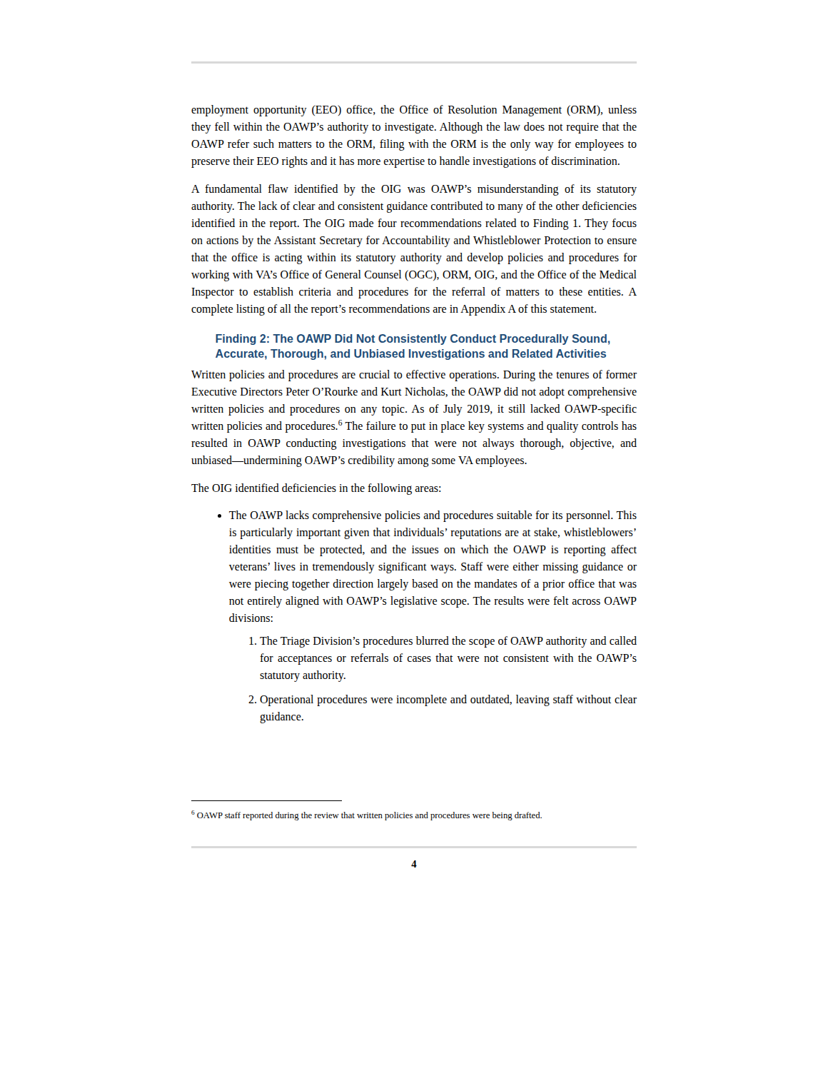employment opportunity (EEO) office, the Office of Resolution Management (ORM), unless they fell within the OAWP’s authority to investigate. Although the law does not require that the OAWP refer such matters to the ORM, filing with the ORM is the only way for employees to preserve their EEO rights and it has more expertise to handle investigations of discrimination.
A fundamental flaw identified by the OIG was OAWP’s misunderstanding of its statutory authority. The lack of clear and consistent guidance contributed to many of the other deficiencies identified in the report. The OIG made four recommendations related to Finding 1. They focus on actions by the Assistant Secretary for Accountability and Whistleblower Protection to ensure that the office is acting within its statutory authority and develop policies and procedures for working with VA’s Office of General Counsel (OGC), ORM, OIG, and the Office of the Medical Inspector to establish criteria and procedures for the referral of matters to these entities. A complete listing of all the report’s recommendations are in Appendix A of this statement.
Finding 2: The OAWP Did Not Consistently Conduct Procedurally Sound, Accurate, Thorough, and Unbiased Investigations and Related Activities
Written policies and procedures are crucial to effective operations. During the tenures of former Executive Directors Peter O’Rourke and Kurt Nicholas, the OAWP did not adopt comprehensive written policies and procedures on any topic. As of July 2019, it still lacked OAWP-specific written policies and procedures.6 The failure to put in place key systems and quality controls has resulted in OAWP conducting investigations that were not always thorough, objective, and unbiased—undermining OAWP’s credibility among some VA employees.
The OIG identified deficiencies in the following areas:
The OAWP lacks comprehensive policies and procedures suitable for its personnel. This is particularly important given that individuals’ reputations are at stake, whistleblowers’ identities must be protected, and the issues on which the OAWP is reporting affect veterans’ lives in tremendously significant ways. Staff were either missing guidance or were piecing together direction largely based on the mandates of a prior office that was not entirely aligned with OAWP’s legislative scope. The results were felt across OAWP divisions:
The Triage Division’s procedures blurred the scope of OAWP authority and called for acceptances or referrals of cases that were not consistent with the OAWP’s statutory authority.
Operational procedures were incomplete and outdated, leaving staff without clear guidance.
6 OAWP staff reported during the review that written policies and procedures were being drafted.
4